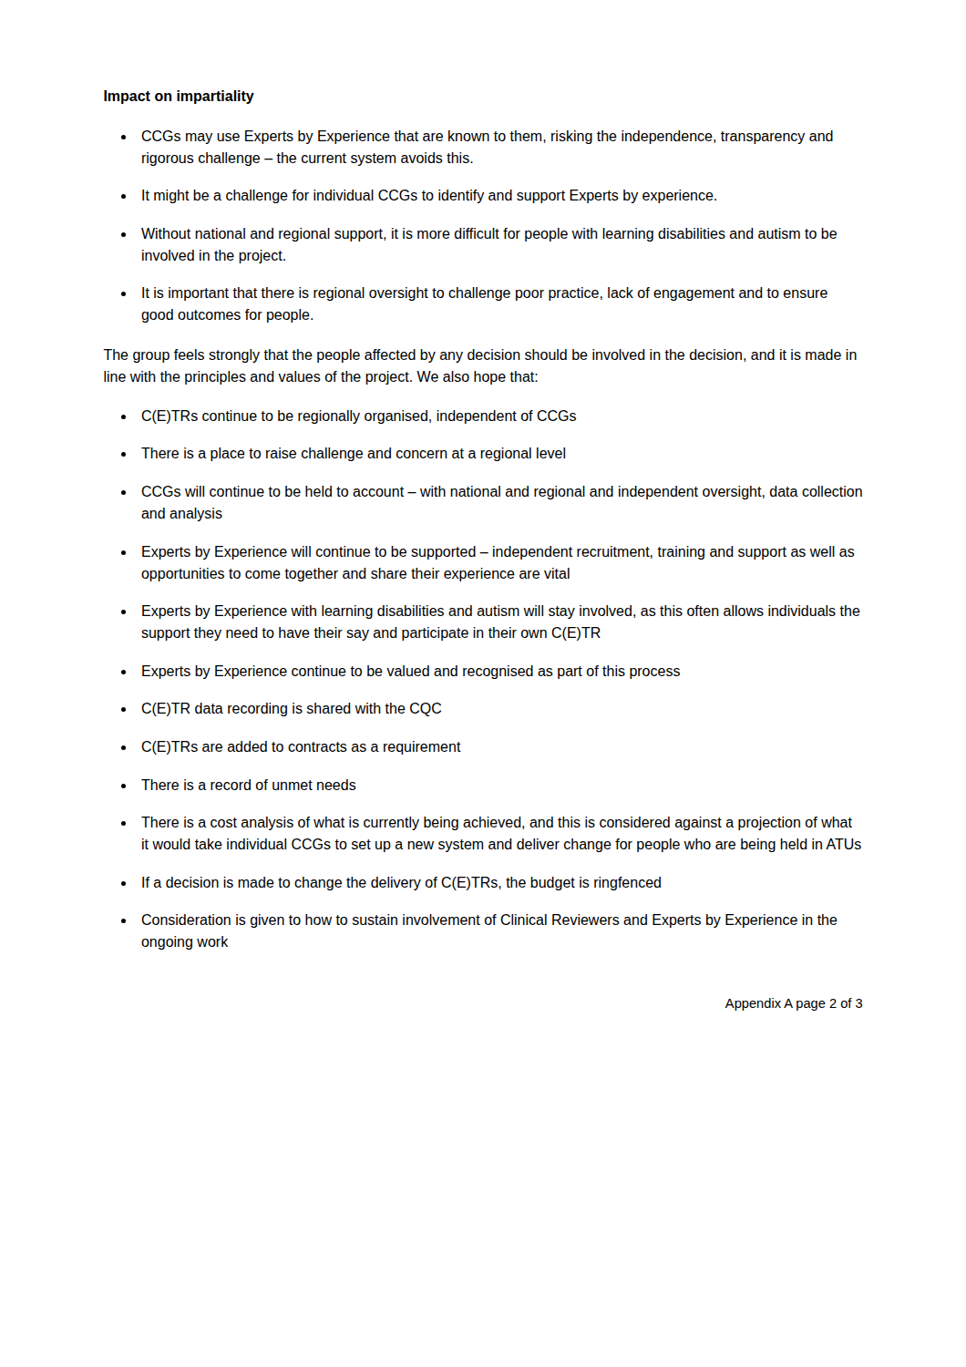Impact on impartiality
CCGs may use Experts by Experience that are known to them, risking the independence, transparency and rigorous challenge – the current system avoids this.
It might be a challenge for individual CCGs to identify and support Experts by experience.
Without national and regional support, it is more difficult for people with learning disabilities and autism to be involved in the project.
It is important that there is regional oversight to challenge poor practice, lack of engagement and to ensure good outcomes for people.
The group feels strongly that the people affected by any decision should be involved in the decision, and it is made in line with the principles and values of the project. We also hope that:
C(E)TRs continue to be regionally organised, independent of CCGs
There is a place to raise challenge and concern at a regional level
CCGs will continue to be held to account – with national and regional and independent oversight, data collection and analysis
Experts by Experience will continue to be supported – independent recruitment, training and support as well as opportunities to come together and share their experience are vital
Experts by Experience with learning disabilities and autism will stay involved, as this often allows individuals the support they need to have their say and participate in their own C(E)TR
Experts by Experience continue to be valued and recognised as part of this process
C(E)TR data recording is shared with the CQC
C(E)TRs are added to contracts as a requirement
There is a record of unmet needs
There is a cost analysis of what is currently being achieved, and this is considered against a projection of what it would take individual CCGs to set up a new system and deliver change for people who are being held in ATUs
If a decision is made to change the delivery of C(E)TRs, the budget is ringfenced
Consideration is given to how to sustain involvement of Clinical Reviewers and Experts by Experience in the ongoing work
Appendix A page 2 of 3